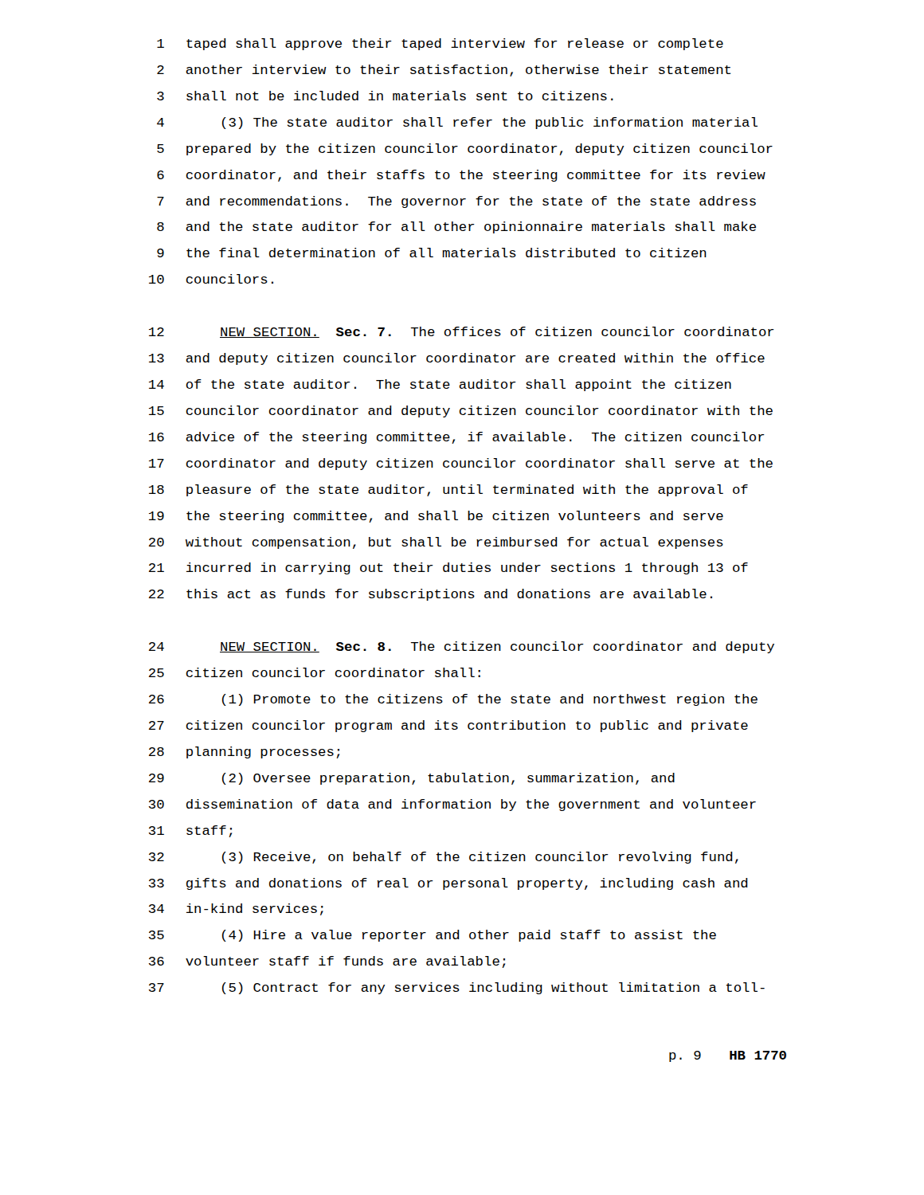taped shall approve their taped interview for release or complete
another interview to their satisfaction, otherwise their statement
shall not be included in materials sent to citizens.
(3) The state auditor shall refer the public information material
prepared by the citizen councilor coordinator, deputy citizen councilor
coordinator, and their staffs to the steering committee for its review
and recommendations. The governor for the state of the state address
and the state auditor for all other opinionnaire materials shall make
the final determination of all materials distributed to citizen
councilors.
NEW SECTION. Sec. 7. The offices of citizen councilor coordinator
and deputy citizen councilor coordinator are created within the office
of the state auditor. The state auditor shall appoint the citizen
councilor coordinator and deputy citizen councilor coordinator with the
advice of the steering committee, if available. The citizen councilor
coordinator and deputy citizen councilor coordinator shall serve at the
pleasure of the state auditor, until terminated with the approval of
the steering committee, and shall be citizen volunteers and serve
without compensation, but shall be reimbursed for actual expenses
incurred in carrying out their duties under sections 1 through 13 of
this act as funds for subscriptions and donations are available.
NEW SECTION. Sec. 8. The citizen councilor coordinator and deputy
citizen councilor coordinator shall:
(1) Promote to the citizens of the state and northwest region the
citizen councilor program and its contribution to public and private
planning processes;
(2) Oversee preparation, tabulation, summarization, and
dissemination of data and information by the government and volunteer
staff;
(3) Receive, on behalf of the citizen councilor revolving fund,
gifts and donations of real or personal property, including cash and
in-kind services;
(4) Hire a value reporter and other paid staff to assist the
volunteer staff if funds are available;
(5) Contract for any services including without limitation a toll-
p. 9 HB 1770